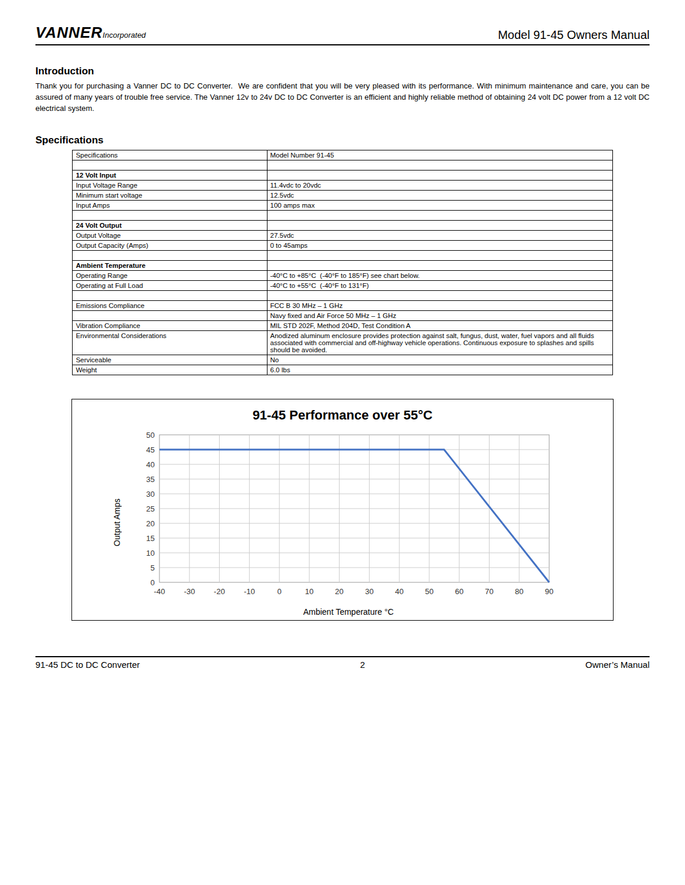VANNERIncorporated
Model 91-45 Owners Manual
Introduction
Thank you for purchasing a Vanner DC to DC Converter. We are confident that you will be very pleased with its performance. With minimum maintenance and care, you can be assured of many years of trouble free service. The Vanner 12v to 24v DC to DC Converter is an efficient and highly reliable method of obtaining 24 volt DC power from a 12 volt DC electrical system.
Specifications
| Specifications | Model Number 91-45 |
| 12 Volt Input | |
| Input Voltage Range | 11.4vdc to 20vdc |
| Minimum start voltage | 12.5vdc |
| Input Amps | 100 amps max |
| 24 Volt Output | |
| Output Voltage | 27.5vdc |
| Output Capacity (Amps) | 0 to 45amps |
| Ambient Temperature | |
| Operating Range | -40°C to +85°C (-40°F to 185°F) see chart below. |
| Operating at Full Load | -40°C to +55°C (-40°F to 131°F) |
| Emissions Compliance | FCC B 30 MHz – 1 GHz |
| | Navy fixed and Air Force 50 MHz – 1 GHz |
| Vibration Compliance | MIL STD 202F, Method 204D, Test Condition A |
| Environmental Considerations | Anodized aluminum enclosure provides protection against salt, fungus, dust, water, fuel vapors and all fluids associated with commercial and off-highway vehicle operations. Continuous exposure to splashes and spills should be avoided. |
| Serviceable | No |
| Weight | 6.0 lbs |
91-45 Performance over 55°C
Output Amps
50 45 40 35 30 25 20 15 10 5 0 -40 -30 -20 -10 0 10 20 30 40 50 60 70 80 90
Ambient Temperature °C
91-45 DC to DC Converter
2
Owner’s Manual